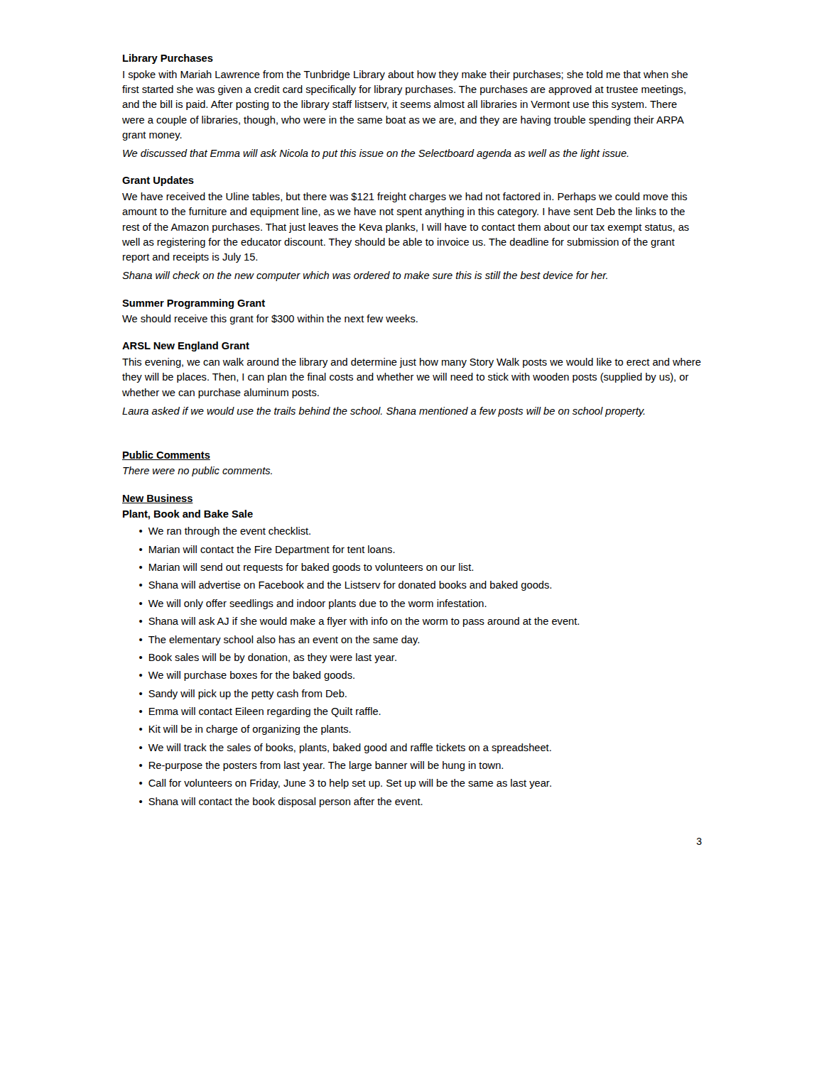Library Purchases
I spoke with Mariah Lawrence from the Tunbridge Library about how they make their purchases; she told me that when she first started she was given a credit card specifically for library purchases. The purchases are approved at trustee meetings, and the bill is paid. After posting to the library staff listserv, it seems almost all libraries in Vermont use this system. There were a couple of libraries, though, who were in the same boat as we are, and they are having trouble spending their ARPA grant money.
We discussed that Emma will ask Nicola to put this issue on the Selectboard agenda as well as the light issue.
Grant Updates
We have received the Uline tables, but there was $121 freight charges we had not factored in. Perhaps we could move this amount to the furniture and equipment line, as we have not spent anything in this category. I have sent Deb the links to the rest of the Amazon purchases. That just leaves the Keva planks, I will have to contact them about our tax exempt status, as well as registering for the educator discount. They should be able to invoice us. The deadline for submission of the grant report and receipts is July 15.
Shana will check on the new computer which was ordered to make sure this is still the best device for her.
Summer Programming Grant
We should receive this grant for $300 within the next few weeks.
ARSL New England Grant
This evening, we can walk around the library and determine just how many Story Walk posts we would like to erect and where they will be places. Then, I can plan the final costs and whether we will need to stick with wooden posts (supplied by us), or whether we can purchase aluminum posts.
Laura asked if we would use the trails behind the school. Shana mentioned a few posts will be on school property.
Public Comments
There were no public comments.
New Business
Plant, Book and Bake Sale
We ran through the event checklist.
Marian will contact the Fire Department for tent loans.
Marian will send out requests for baked goods to volunteers on our list.
Shana will advertise on Facebook and the Listserv for donated books and baked goods.
We will only offer seedlings and indoor plants due to the worm infestation.
Shana will ask AJ if she would make a flyer with info on the worm to pass around at the event.
The elementary school also has an event on the same day.
Book sales will be by donation, as they were last year.
We will purchase boxes for the baked goods.
Sandy will pick up the petty cash from Deb.
Emma will contact Eileen regarding the Quilt raffle.
Kit will be in charge of organizing the plants.
We will track the sales of books, plants, baked good and raffle tickets on a spreadsheet.
Re-purpose the posters from last year. The large banner will be hung in town.
Call for volunteers on Friday, June 3 to help set up. Set up will be the same as last year.
Shana will contact the book disposal person after the event.
3